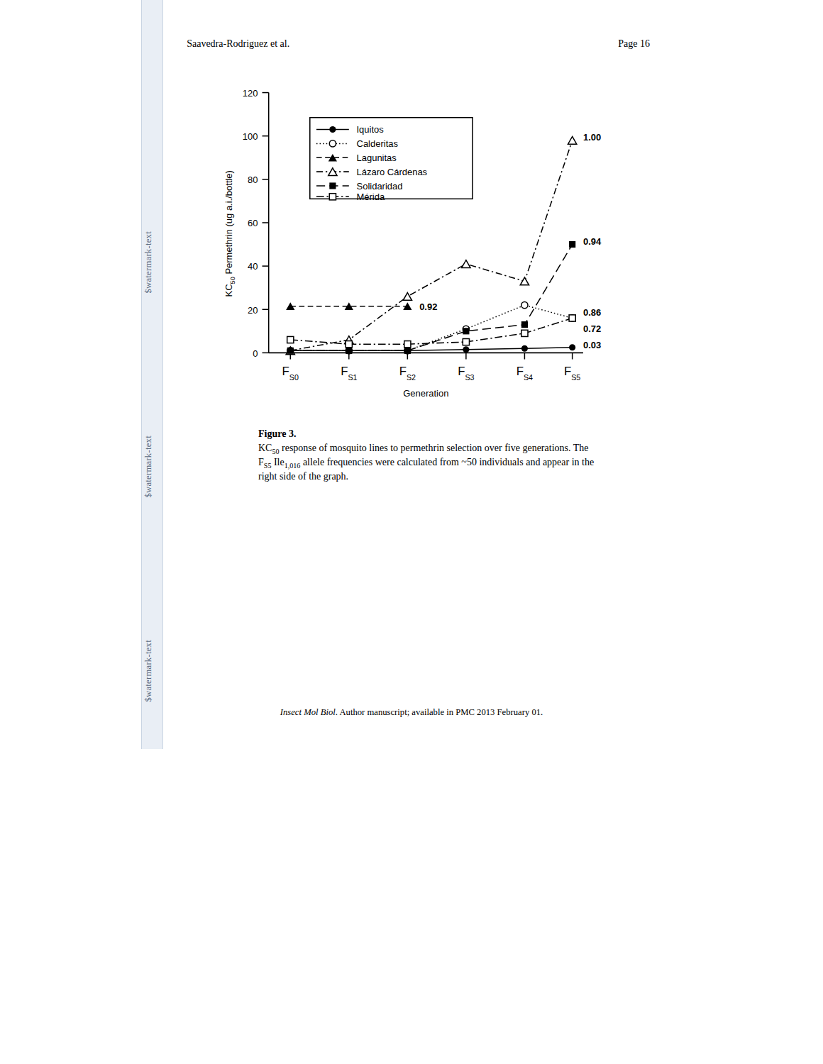$watermark-text
$watermark-text
$watermark-text
Saavedra-Rodriguez et al. Page 16
0 20 40 60 80 100 120 KC50 Permethrin (ug a.i./bottle) FS0 FS1 FS2 FS3 FS4 FS5 Generation 0.92 1.00 0.94 0.86 0.72 0.03 Iquitos Calderitas Lagunitas Lázaro Cárdenas Solidaridad Mérida
Figure 3. KC50 response of mosquito lines to permethrin selection over five generations. The FS5 Ile1,016 allele frequencies were calculated from ~50 individuals and appear in the right side of the graph.
Insect Mol Biol. Author manuscript; available in PMC 2013 February 01.